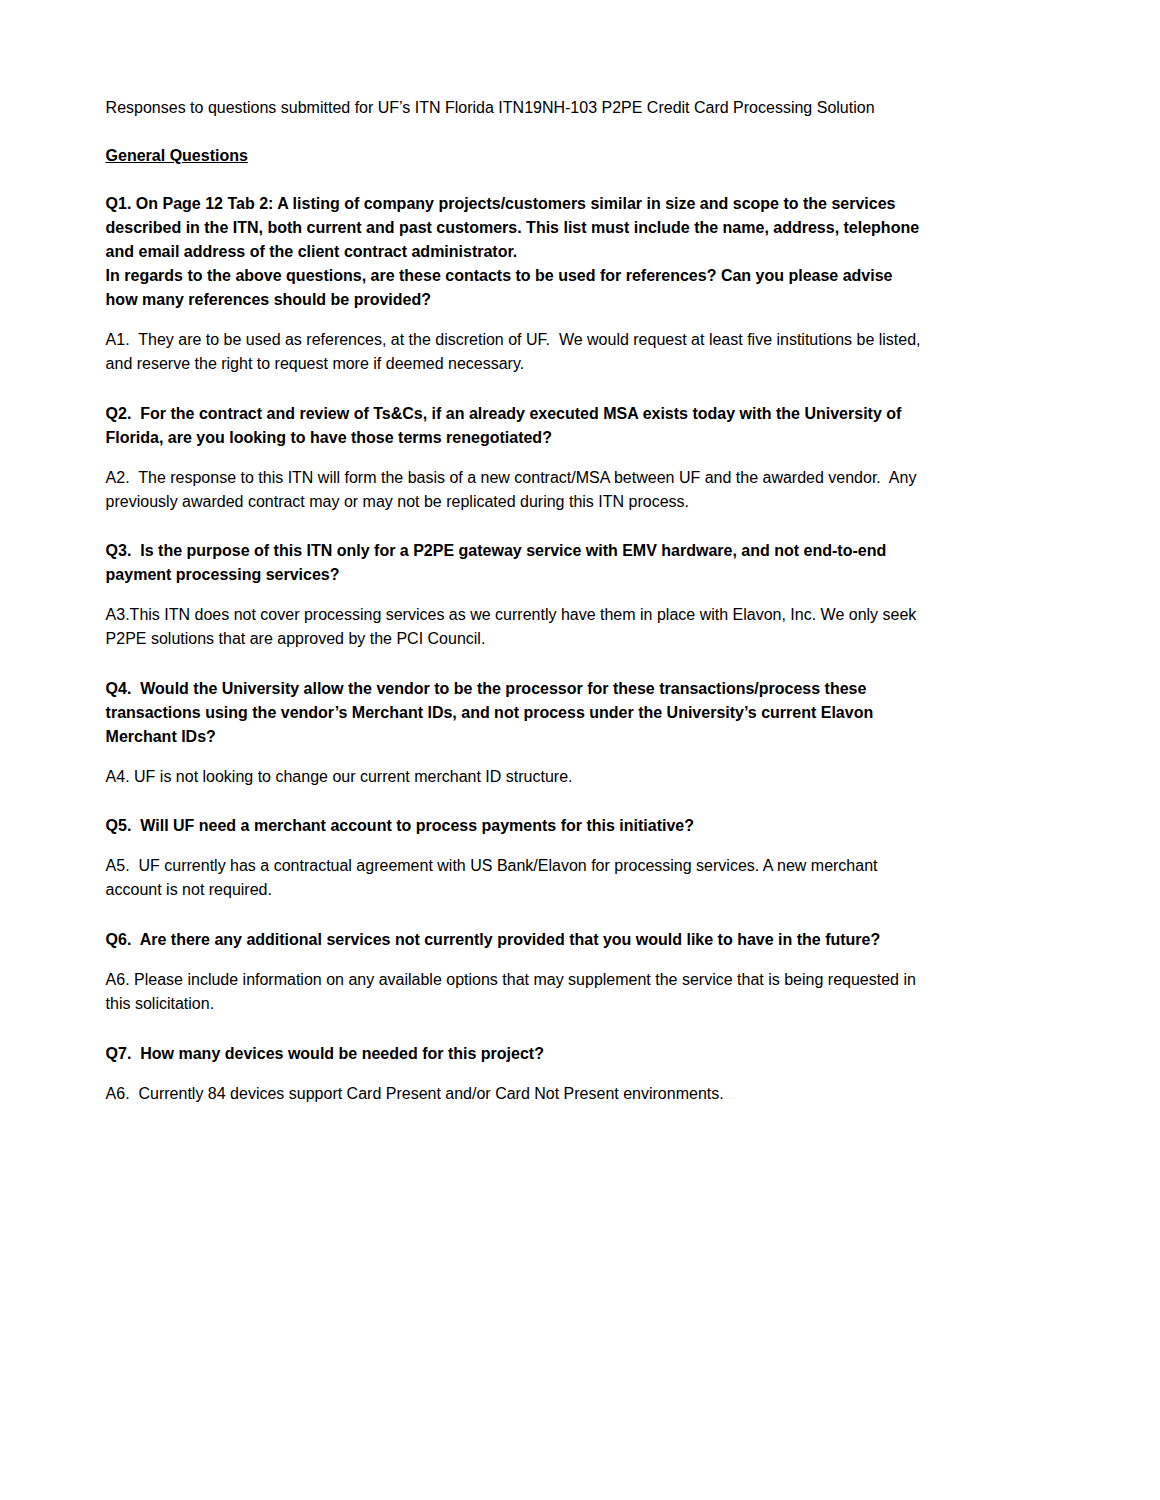Responses to questions submitted for UF’s ITN Florida ITN19NH-103 P2PE Credit Card Processing Solution
General Questions
Q1. On Page 12 Tab 2: A listing of company projects/customers similar in size and scope to the services described in the ITN, both current and past customers. This list must include the name, address, telephone and email address of the client contract administrator.
In regards to the above questions, are these contacts to be used for references? Can you please advise how many references should be provided?
A1. They are to be used as references, at the discretion of UF. We would request at least five institutions be listed, and reserve the right to request more if deemed necessary.
Q2. For the contract and review of Ts&Cs, if an already executed MSA exists today with the University of Florida, are you looking to have those terms renegotiated?
A2. The response to this ITN will form the basis of a new contract/MSA between UF and the awarded vendor. Any previously awarded contract may or may not be replicated during this ITN process.
Q3. Is the purpose of this ITN only for a P2PE gateway service with EMV hardware, and not end-to-end payment processing services?
A3.This ITN does not cover processing services as we currently have them in place with Elavon, Inc. We only seek P2PE solutions that are approved by the PCI Council.
Q4. Would the University allow the vendor to be the processor for these transactions/process these transactions using the vendor’s Merchant IDs, and not process under the University’s current Elavon Merchant IDs?
A4. UF is not looking to change our current merchant ID structure.
Q5. Will UF need a merchant account to process payments for this initiative?
A5. UF currently has a contractual agreement with US Bank/Elavon for processing services. A new merchant account is not required.
Q6. Are there any additional services not currently provided that you would like to have in the future?
A6. Please include information on any available options that may supplement the service that is being requested in this solicitation.
Q7. How many devices would be needed for this project?
A6. Currently 84 devices support Card Present and/or Card Not Present environments.